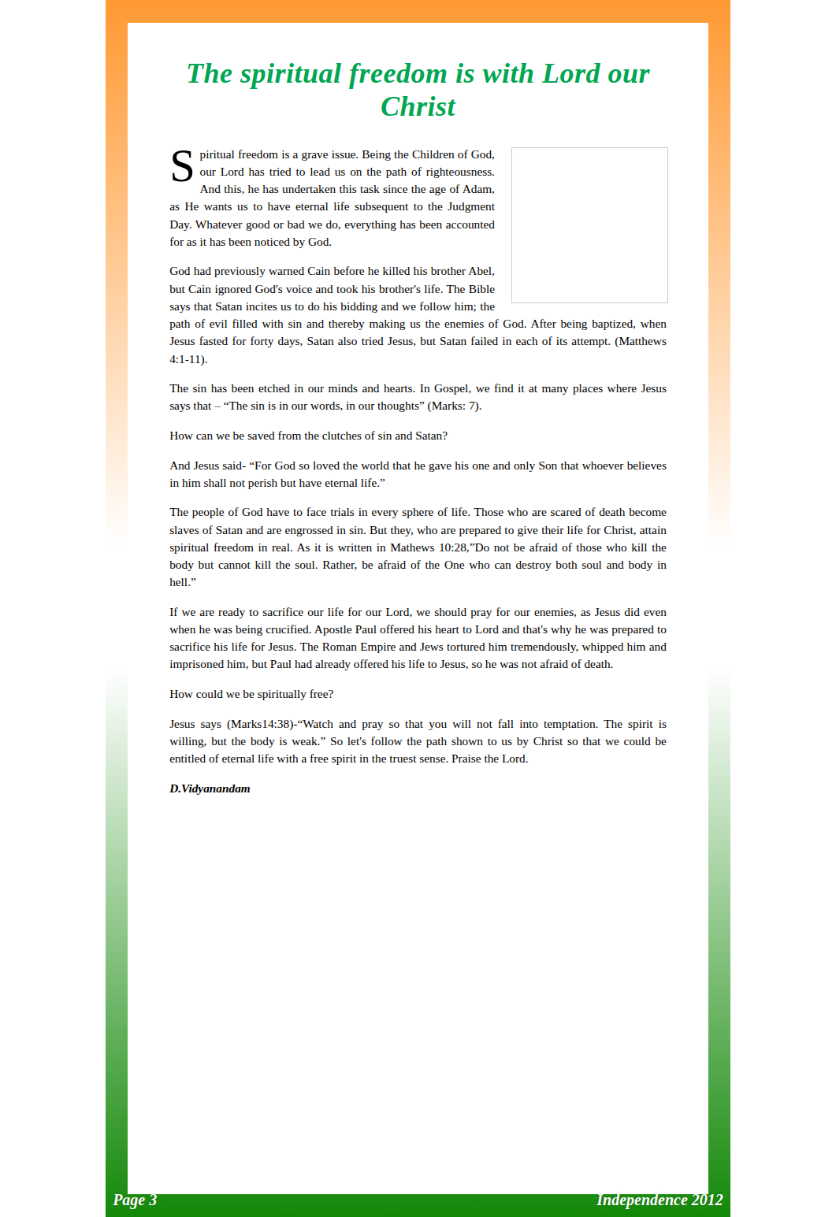The spiritual freedom is with Lord our Christ
Spiritual freedom is a grave issue. Being the Children of God, our Lord has tried to lead us on the path of righteousness. And this, he has undertaken this task since the age of Adam, as He wants us to have eternal life subsequent to the Judgment Day. Whatever good or bad we do, everything has been accounted for as it has been noticed by God.
God had previously warned Cain before he killed his brother Abel, but Cain ignored God's voice and took his brother's life. The Bible says that Satan incites us to do his bidding and we follow him; the path of evil filled with sin and thereby making us the enemies of God. After being baptized, when Jesus fasted for forty days, Satan also tried Jesus, but Satan failed in each of its attempt. (Matthews 4:1-11).
The sin has been etched in our minds and hearts. In Gospel, we find it at many places where Jesus says that – “The sin is in our words, in our thoughts” (Marks: 7).
How can we be saved from the clutches of sin and Satan?
And Jesus said- “For God so loved the world that he gave his one and only Son that whoever believes in him shall not perish but have eternal life.”
The people of God have to face trials in every sphere of life. Those who are scared of death become slaves of Satan and are engrossed in sin. But they, who are prepared to give their life for Christ, attain spiritual freedom in real. As it is written in Mathews 10:28,”Do not be afraid of those who kill the body but cannot kill the soul. Rather, be afraid of the One who can destroy both soul and body in hell.”
If we are ready to sacrifice our life for our Lord, we should pray for our enemies, as Jesus did even when he was being crucified. Apostle Paul offered his heart to Lord and that's why he was prepared to sacrifice his life for Jesus. The Roman Empire and Jews tortured him tremendously, whipped him and imprisoned him, but Paul had already offered his life to Jesus, so he was not afraid of death.
How could we be spiritually free?
Jesus says (Marks14:38)-“Watch and pray so that you will not fall into temptation. The spirit is willing, but the body is weak.” So let's follow the path shown to us by Christ so that we could be entitled of eternal life with a free spirit in the truest sense. Praise the Lord.
D.Vidyanandam
Page 3
Independence 2012